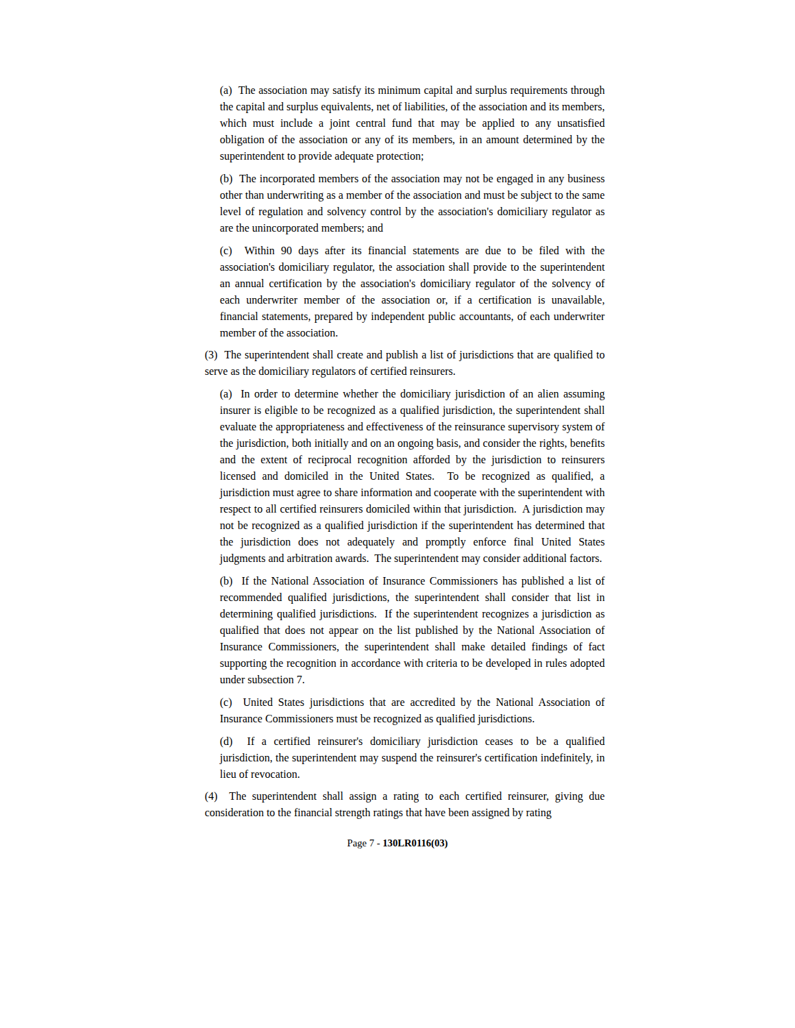(a) The association may satisfy its minimum capital and surplus requirements through the capital and surplus equivalents, net of liabilities, of the association and its members, which must include a joint central fund that may be applied to any unsatisfied obligation of the association or any of its members, in an amount determined by the superintendent to provide adequate protection;
(b) The incorporated members of the association may not be engaged in any business other than underwriting as a member of the association and must be subject to the same level of regulation and solvency control by the association's domiciliary regulator as are the unincorporated members; and
(c) Within 90 days after its financial statements are due to be filed with the association's domiciliary regulator, the association shall provide to the superintendent an annual certification by the association's domiciliary regulator of the solvency of each underwriter member of the association or, if a certification is unavailable, financial statements, prepared by independent public accountants, of each underwriter member of the association.
(3) The superintendent shall create and publish a list of jurisdictions that are qualified to serve as the domiciliary regulators of certified reinsurers.
(a) In order to determine whether the domiciliary jurisdiction of an alien assuming insurer is eligible to be recognized as a qualified jurisdiction, the superintendent shall evaluate the appropriateness and effectiveness of the reinsurance supervisory system of the jurisdiction, both initially and on an ongoing basis, and consider the rights, benefits and the extent of reciprocal recognition afforded by the jurisdiction to reinsurers licensed and domiciled in the United States. To be recognized as qualified, a jurisdiction must agree to share information and cooperate with the superintendent with respect to all certified reinsurers domiciled within that jurisdiction. A jurisdiction may not be recognized as a qualified jurisdiction if the superintendent has determined that the jurisdiction does not adequately and promptly enforce final United States judgments and arbitration awards. The superintendent may consider additional factors.
(b) If the National Association of Insurance Commissioners has published a list of recommended qualified jurisdictions, the superintendent shall consider that list in determining qualified jurisdictions. If the superintendent recognizes a jurisdiction as qualified that does not appear on the list published by the National Association of Insurance Commissioners, the superintendent shall make detailed findings of fact supporting the recognition in accordance with criteria to be developed in rules adopted under subsection 7.
(c) United States jurisdictions that are accredited by the National Association of Insurance Commissioners must be recognized as qualified jurisdictions.
(d) If a certified reinsurer's domiciliary jurisdiction ceases to be a qualified jurisdiction, the superintendent may suspend the reinsurer's certification indefinitely, in lieu of revocation.
(4) The superintendent shall assign a rating to each certified reinsurer, giving due consideration to the financial strength ratings that have been assigned by rating
Page 7 - 130LR0116(03)